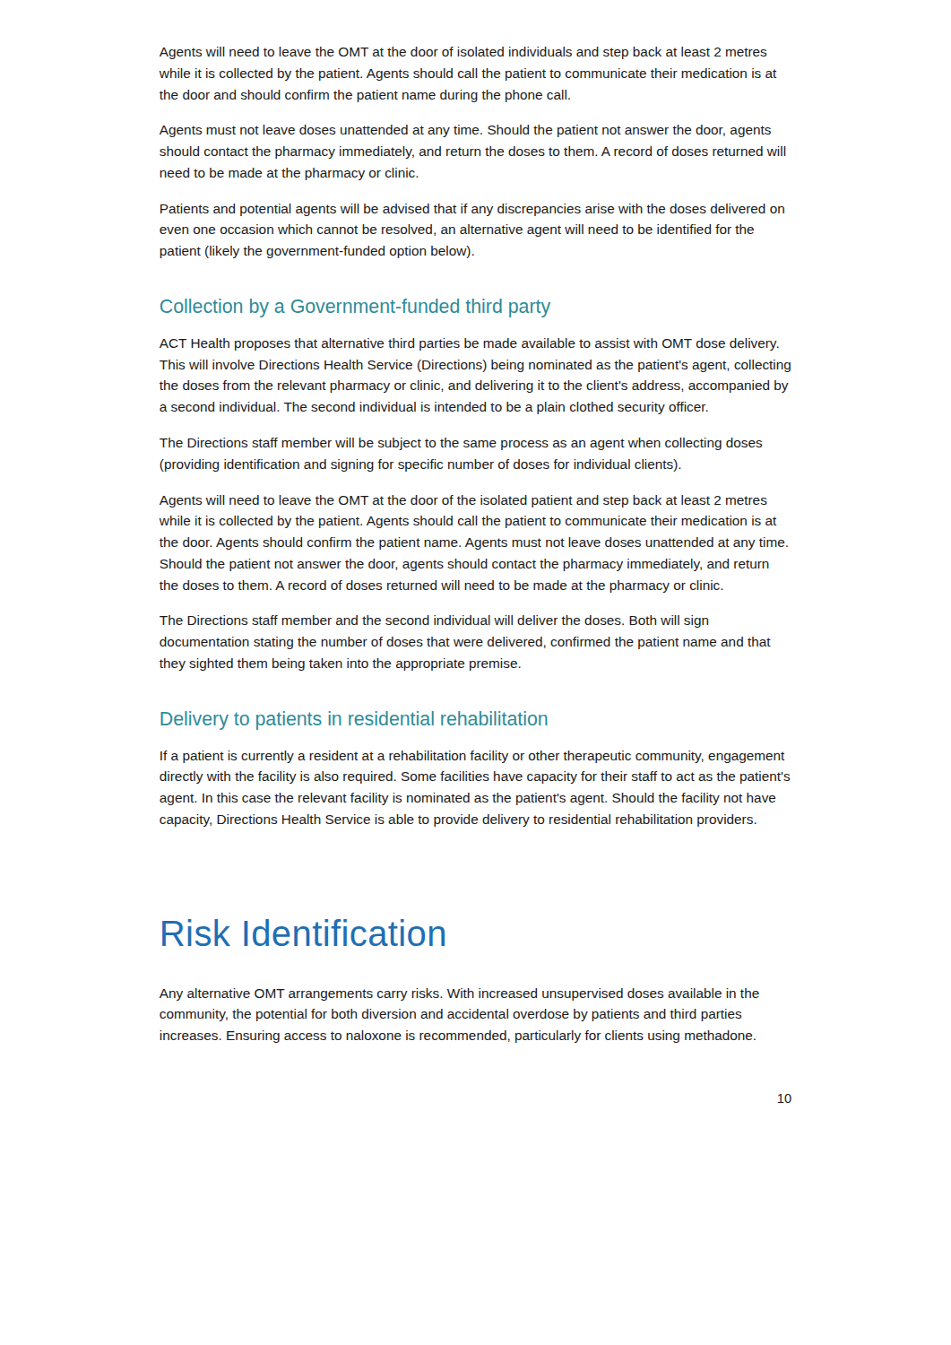Agents will need to leave the OMT at the door of isolated individuals and step back at least 2 metres while it is collected by the patient. Agents should call the patient to communicate their medication is at the door and should confirm the patient name during the phone call.
Agents must not leave doses unattended at any time. Should the patient not answer the door, agents should contact the pharmacy immediately, and return the doses to them. A record of doses returned will need to be made at the pharmacy or clinic.
Patients and potential agents will be advised that if any discrepancies arise with the doses delivered on even one occasion which cannot be resolved, an alternative agent will need to be identified for the patient (likely the government-funded option below).
Collection by a Government-funded third party
ACT Health proposes that alternative third parties be made available to assist with OMT dose delivery. This will involve Directions Health Service (Directions) being nominated as the patient's agent, collecting the doses from the relevant pharmacy or clinic, and delivering it to the client's address, accompanied by a second individual. The second individual is intended to be a plain clothed security officer.
The Directions staff member will be subject to the same process as an agent when collecting doses (providing identification and signing for specific number of doses for individual clients).
Agents will need to leave the OMT at the door of the isolated patient and step back at least 2 metres while it is collected by the patient. Agents should call the patient to communicate their medication is at the door. Agents should confirm the patient name. Agents must not leave doses unattended at any time. Should the patient not answer the door, agents should contact the pharmacy immediately, and return the doses to them. A record of doses returned will need to be made at the pharmacy or clinic.
The Directions staff member and the second individual will deliver the doses. Both will sign documentation stating the number of doses that were delivered, confirmed the patient name and that they sighted them being taken into the appropriate premise.
Delivery to patients in residential rehabilitation
If a patient is currently a resident at a rehabilitation facility or other therapeutic community, engagement directly with the facility is also required. Some facilities have capacity for their staff to act as the patient's agent. In this case the relevant facility is nominated as the patient's agent. Should the facility not have capacity, Directions Health Service is able to provide delivery to residential rehabilitation providers.
Risk Identification
Any alternative OMT arrangements carry risks. With increased unsupervised doses available in the community, the potential for both diversion and accidental overdose by patients and third parties increases. Ensuring access to naloxone is recommended, particularly for clients using methadone.
10